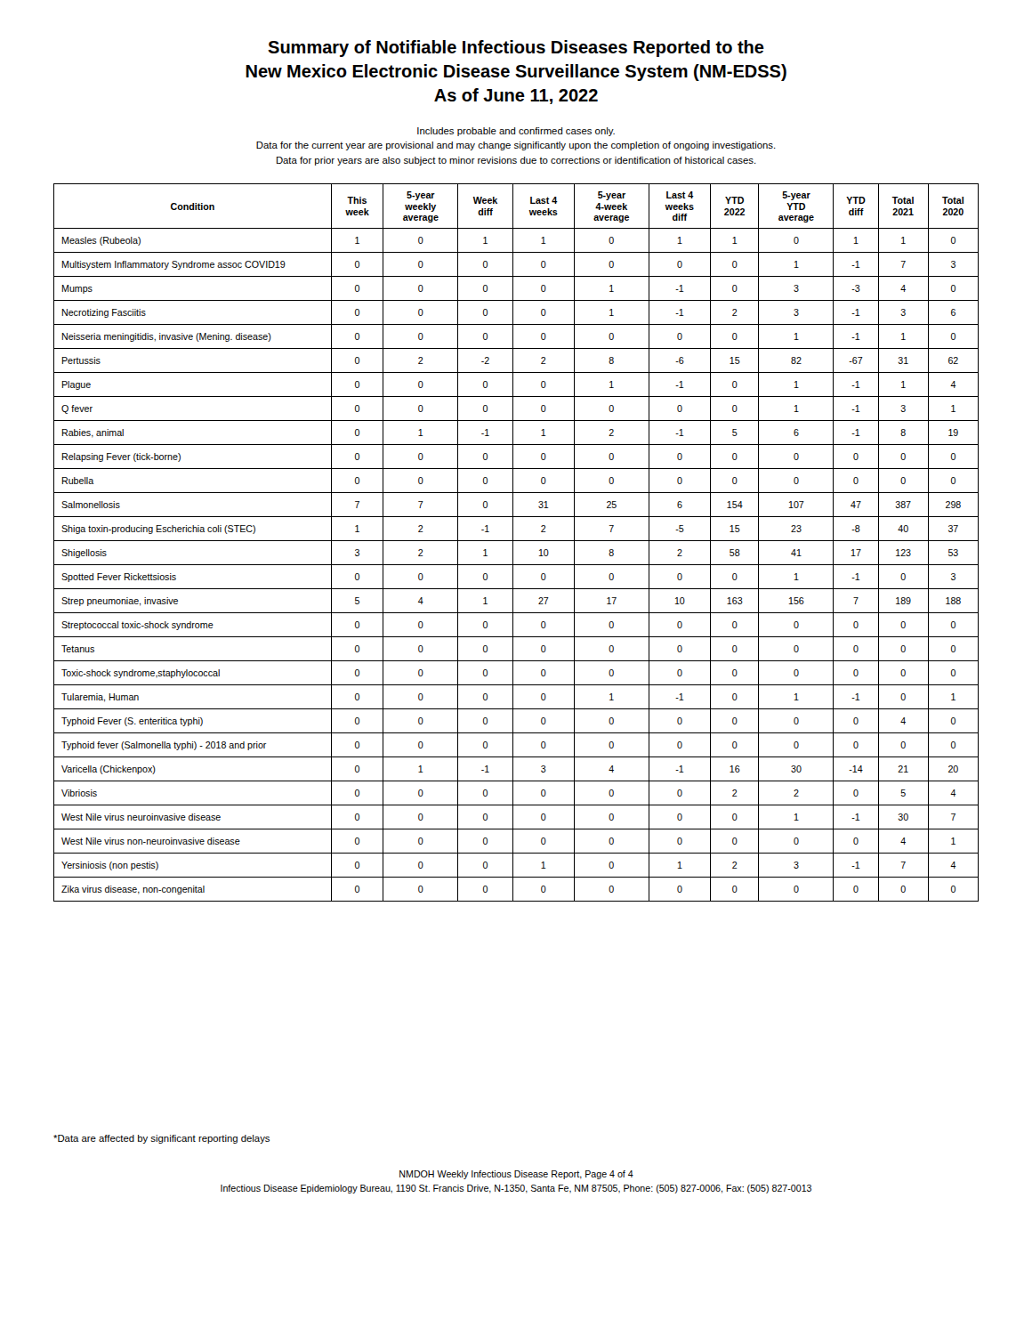Summary of Notifiable Infectious Diseases Reported to the
New Mexico Electronic Disease Surveillance System (NM-EDSS)
As of June 11, 2022
Includes probable and confirmed cases only.
Data for the current year are provisional and may change significantly upon the completion of ongoing investigations.
Data for prior years are also subject to minor revisions due to corrections or identification of historical cases.
| Condition | This week | 5-year weekly average | Week diff | Last 4 weeks | 5-year 4-week average | Last 4 weeks diff | YTD 2022 | 5-year YTD average | YTD diff | Total 2021 | Total 2020 |
| --- | --- | --- | --- | --- | --- | --- | --- | --- | --- | --- | --- |
| Measles (Rubeola) | 1 | 0 | 1 | 1 | 0 | 1 | 1 | 0 | 1 | 1 | 0 |
| Multisystem Inflammatory Syndrome assoc COVID19 | 0 | 0 | 0 | 0 | 0 | 0 | 0 | 1 | -1 | 7 | 3 |
| Mumps | 0 | 0 | 0 | 0 | 1 | -1 | 0 | 3 | -3 | 4 | 0 |
| Necrotizing Fasciitis | 0 | 0 | 0 | 0 | 1 | -1 | 2 | 3 | -1 | 3 | 6 |
| Neisseria meningitidis, invasive (Mening. disease) | 0 | 0 | 0 | 0 | 0 | 0 | 0 | 1 | -1 | 1 | 0 |
| Pertussis | 0 | 2 | -2 | 2 | 8 | -6 | 15 | 82 | -67 | 31 | 62 |
| Plague | 0 | 0 | 0 | 0 | 1 | -1 | 0 | 1 | -1 | 1 | 4 |
| Q fever | 0 | 0 | 0 | 0 | 0 | 0 | 0 | 1 | -1 | 3 | 1 |
| Rabies, animal | 0 | 1 | -1 | 1 | 2 | -1 | 5 | 6 | -1 | 8 | 19 |
| Relapsing Fever (tick-borne) | 0 | 0 | 0 | 0 | 0 | 0 | 0 | 0 | 0 | 0 | 0 |
| Rubella | 0 | 0 | 0 | 0 | 0 | 0 | 0 | 0 | 0 | 0 | 0 |
| Salmonellosis | 7 | 7 | 0 | 31 | 25 | 6 | 154 | 107 | 47 | 387 | 298 |
| Shiga toxin-producing Escherichia coli (STEC) | 1 | 2 | -1 | 2 | 7 | -5 | 15 | 23 | -8 | 40 | 37 |
| Shigellosis | 3 | 2 | 1 | 10 | 8 | 2 | 58 | 41 | 17 | 123 | 53 |
| Spotted Fever Rickettsiosis | 0 | 0 | 0 | 0 | 0 | 0 | 0 | 1 | -1 | 0 | 3 |
| Strep pneumoniae, invasive | 5 | 4 | 1 | 27 | 17 | 10 | 163 | 156 | 7 | 189 | 188 |
| Streptococcal toxic-shock syndrome | 0 | 0 | 0 | 0 | 0 | 0 | 0 | 0 | 0 | 0 | 0 |
| Tetanus | 0 | 0 | 0 | 0 | 0 | 0 | 0 | 0 | 0 | 0 | 0 |
| Toxic-shock syndrome,staphylococcal | 0 | 0 | 0 | 0 | 0 | 0 | 0 | 0 | 0 | 0 | 0 |
| Tularemia, Human | 0 | 0 | 0 | 0 | 1 | -1 | 0 | 1 | -1 | 0 | 1 |
| Typhoid Fever (S. enteritica typhi) | 0 | 0 | 0 | 0 | 0 | 0 | 0 | 0 | 0 | 4 | 0 |
| Typhoid fever (Salmonella typhi) - 2018 and prior | 0 | 0 | 0 | 0 | 0 | 0 | 0 | 0 | 0 | 0 | 0 |
| Varicella (Chickenpox) | 0 | 1 | -1 | 3 | 4 | -1 | 16 | 30 | -14 | 21 | 20 |
| Vibriosis | 0 | 0 | 0 | 0 | 0 | 0 | 2 | 2 | 0 | 5 | 4 |
| West Nile virus neuroinvasive disease | 0 | 0 | 0 | 0 | 0 | 0 | 0 | 1 | -1 | 30 | 7 |
| West Nile virus non-neuroinvasive disease | 0 | 0 | 0 | 0 | 0 | 0 | 0 | 0 | 0 | 4 | 1 |
| Yersiniosis (non pestis) | 0 | 0 | 0 | 1 | 0 | 1 | 2 | 3 | -1 | 7 | 4 |
| Zika virus disease, non-congenital | 0 | 0 | 0 | 0 | 0 | 0 | 0 | 0 | 0 | 0 | 0 |
*Data are affected by significant reporting delays
NMDOH Weekly Infectious Disease Report, Page 4 of 4
Infectious Disease Epidemiology Bureau, 1190 St. Francis Drive, N-1350, Santa Fe, NM 87505, Phone: (505) 827-0006, Fax: (505) 827-0013